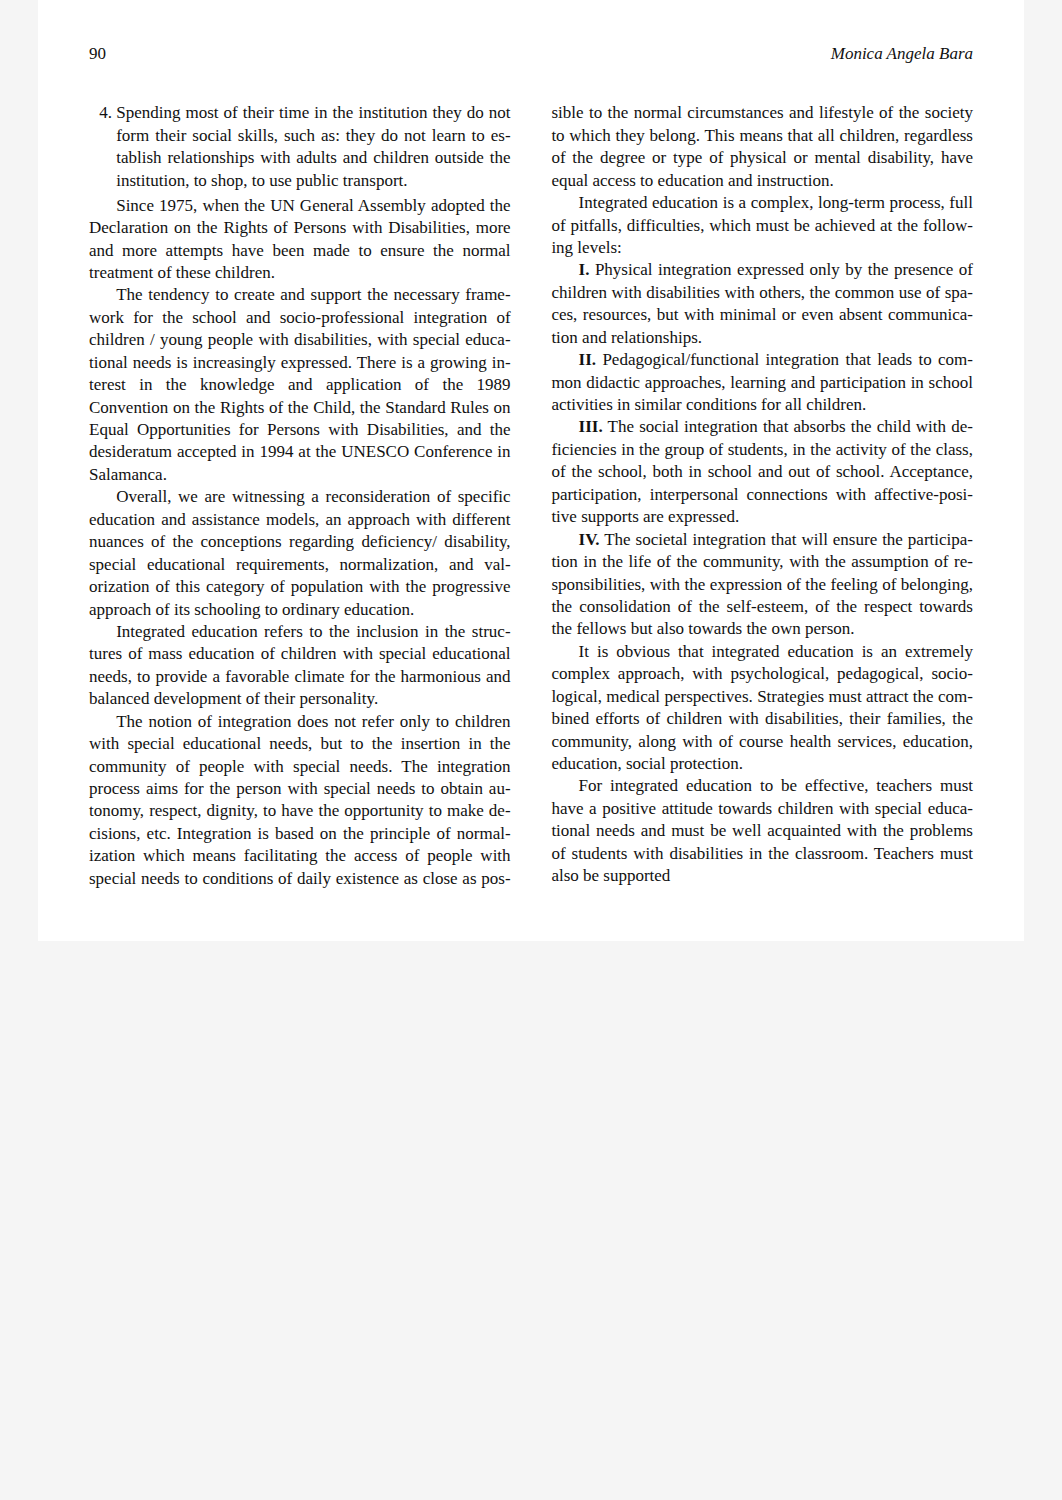90 Monica Angela Bara
Spending most of their time in the institution they do not form their social skills, such as: they do not learn to establish relationships with adults and children outside the institution, to shop, to use public transport.
Since 1975, when the UN General Assembly adopted the Declaration on the Rights of Persons with Disabilities, more and more attempts have been made to ensure the normal treatment of these children.
The tendency to create and support the necessary framework for the school and socio-professional integration of children / young people with disabilities, with special educational needs is increasingly expressed. There is a growing interest in the knowledge and application of the 1989 Convention on the Rights of the Child, the Standard Rules on Equal Opportunities for Persons with Disabilities, and the desideratum accepted in 1994 at the UNESCO Conference in Salamanca.
Overall, we are witnessing a reconsideration of specific education and assistance models, an approach with different nuances of the conceptions regarding deficiency/ disability, special educational requirements, normalization, and valorization of this category of population with the progressive approach of its schooling to ordinary education.
Integrated education refers to the inclusion in the structures of mass education of children with special educational needs, to provide a favorable climate for the harmonious and balanced development of their personality.
The notion of integration does not refer only to children with special educational needs, but to the insertion in the community of people with special needs. The integration process aims for the person with special needs to obtain autonomy, respect, dignity, to have the opportunity to make decisions, etc. Integration is based on the principle of normalization which means facilitating the access of people with special needs to conditions of daily existence as close as possible to the normal circumstances and lifestyle of the society to which they belong. This means that all children, regardless of the degree or type of physical or mental disability, have equal access to education and instruction.
Integrated education is a complex, long-term process, full of pitfalls, difficulties, which must be achieved at the following levels:
I. Physical integration expressed only by the presence of children with disabilities with others, the common use of spaces, resources, but with minimal or even absent communication and relationships.
II. Pedagogical/functional integration that leads to common didactic approaches, learning and participation in school activities in similar conditions for all children.
III. The social integration that absorbs the child with deficiencies in the group of students, in the activity of the class, of the school, both in school and out of school. Acceptance, participation, interpersonal connections with affective-positive supports are expressed.
IV. The societal integration that will ensure the participation in the life of the community, with the assumption of responsibilities, with the expression of the feeling of belonging, the consolidation of the self-esteem, of the respect towards the fellows but also towards the own person.
It is obvious that integrated education is an extremely complex approach, with psychological, pedagogical, sociological, medical perspectives. Strategies must attract the combined efforts of children with disabilities, their families, the community, along with of course health services, education, education, social protection.
For integrated education to be effective, teachers must have a positive attitude towards children with special educational needs and must be well acquainted with the problems of students with disabilities in the classroom. Teachers must also be supported